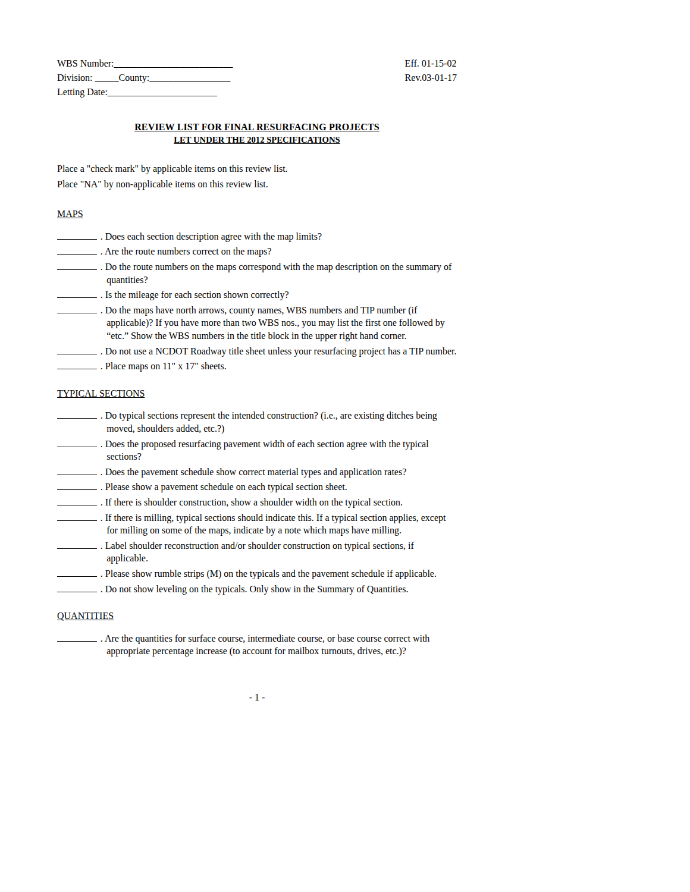Eff. 01-15-02
Rev.03-01-17
WBS Number:_________________________
Division: _____County:_________________
Letting Date:_______________________
REVIEW LIST FOR FINAL RESURFACING PROJECTS
LET UNDER THE 2012 SPECIFICATIONS
Place a "check mark" by applicable items on this review list.
Place "NA" by non-applicable items on this review list.
MAPS
. Does each section description agree with the map limits?
. Are the route numbers correct on the maps?
. Do the route numbers on the maps correspond with the map description on the summary of quantities?
. Is the mileage for each section shown correctly?
. Do the maps have north arrows, county names, WBS numbers and TIP number (if applicable)? If you have more than two WBS nos., you may list the first one followed by “etc.” Show the WBS numbers in the title block in the upper right hand corner.
. Do not use a NCDOT Roadway title sheet unless your resurfacing project has a TIP number.
. Place maps on 11" x 17" sheets.
TYPICAL SECTIONS
. Do typical sections represent the intended construction? (i.e., are existing ditches being moved, shoulders added, etc.?)
. Does the proposed resurfacing pavement width of each section agree with the typical sections?
. Does the pavement schedule show correct material types and application rates?
. Please show a pavement schedule on each typical section sheet.
. If there is shoulder construction, show a shoulder width on the typical section.
. If there is milling, typical sections should indicate this. If a typical section applies, except for milling on some of the maps, indicate by a note which maps have milling.
. Label shoulder reconstruction and/or shoulder construction on typical sections, if applicable.
. Please show rumble strips (M) on the typicals and the pavement schedule if applicable.
. Do not show leveling on the typicals. Only show in the Summary of Quantities.
QUANTITIES
. Are the quantities for surface course, intermediate course, or base course correct with appropriate percentage increase (to account for mailbox turnouts, drives, etc.)?
- 1 -